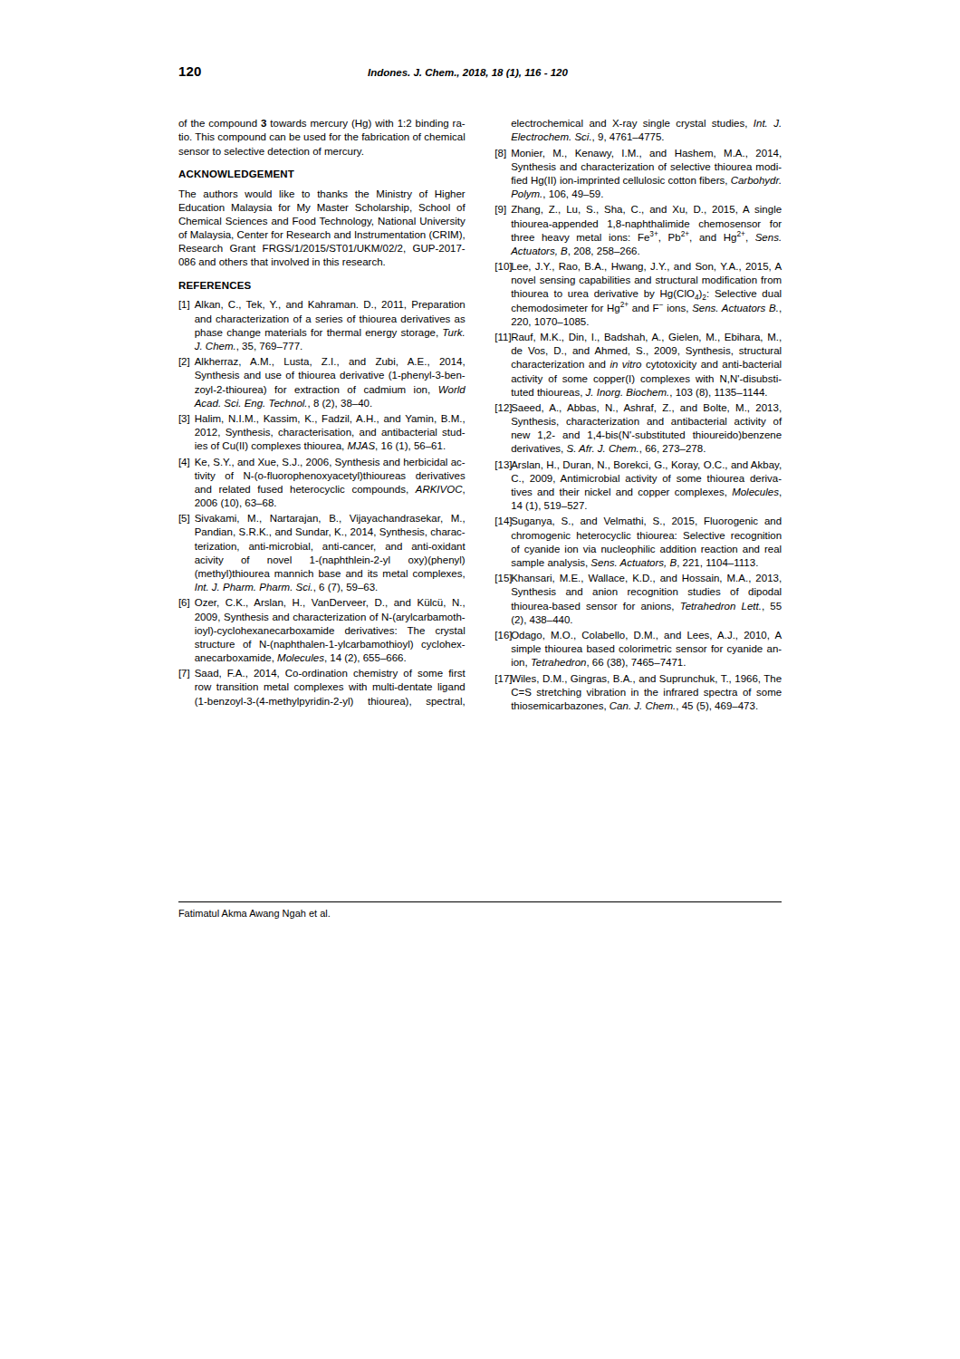120
Indones. J. Chem., 2018, 18 (1), 116 - 120
of the compound 3 towards mercury (Hg) with 1:2 binding ratio. This compound can be used for the fabrication of chemical sensor to selective detection of mercury.
Acknowledgement
The authors would like to thanks the Ministry of Higher Education Malaysia for My Master Scholarship, School of Chemical Sciences and Food Technology, National University of Malaysia, Center for Research and Instrumentation (CRIM), Research Grant FRGS/1/2015/ST01/UKM/02/2, GUP-2017-086 and others that involved in this research.
References
[1] Alkan, C., Tek, Y., and Kahraman. D., 2011, Preparation and characterization of a series of thiourea derivatives as phase change materials for thermal energy storage, Turk. J. Chem., 35, 769–777.
[2] Alkherraz, A.M., Lusta, Z.I., and Zubi, A.E., 2014, Synthesis and use of thiourea derivative (1-phenyl-3-benzoyl-2-thiourea) for extraction of cadmium ion, World Acad. Sci. Eng. Technol., 8 (2), 38–40.
[3] Halim, N.I.M., Kassim, K., Fadzil, A.H., and Yamin, B.M., 2012, Synthesis, characterisation, and antibacterial studies of Cu(II) complexes thiourea, MJAS, 16 (1), 56–61.
[4] Ke, S.Y., and Xue, S.J., 2006, Synthesis and herbicidal activity of N-(o-fluorophenoxyacetyl)thioureas derivatives and related fused heterocyclic compounds, ARKIVOC, 2006 (10), 63–68.
[5] Sivakami, M., Nartarajan, B., Vijayachandrasekar, M., Pandian, S.R.K., and Sundar, K., 2014, Synthesis, characterization, anti-microbial, anti-cancer, and anti-oxidant acivity of novel 1-(naphthlein-2-yl oxy)(phenyl)(methyl)thiourea mannich base and its metal complexes, Int. J. Pharm. Pharm. Sci., 6 (7), 59–63.
[6] Ozer, C.K., Arslan, H., VanDerveer, D., and Külcü, N., 2009, Synthesis and characterization of N-(arylcarbamothioyl)-cyclohexanecarboxamide derivatives: The crystal structure of N-(naphthalen-1-ylcarbamothioyl) cyclohexanecarboxamide, Molecules, 14 (2), 655–666.
[7] Saad, F.A., 2014, Co-ordination chemistry of some first row transition metal complexes with multi-dentate ligand (1-benzoyl-3-(4-methylpyridin-2-yl) thiourea), spectral, electrochemical and X-ray single crystal studies, Int. J. Electrochem. Sci., 9, 4761–4775.
[8] Monier, M., Kenawy, I.M., and Hashem, M.A., 2014, Synthesis and characterization of selective thiourea modified Hg(II) ion-imprinted cellulosic cotton fibers, Carbohydr. Polym., 106, 49–59.
[9] Zhang, Z., Lu, S., Sha, C., and Xu, D., 2015, A single thiourea-appended 1,8-naphthalimide chemosensor for three heavy metal ions: Fe3+, Pb2+, and Hg2+, Sens. Actuators, B, 208, 258–266.
[10] Lee, J.Y., Rao, B.A., Hwang, J.Y., and Son, Y.A., 2015, A novel sensing capabilities and structural modification from thiourea to urea derivative by Hg(ClO4)2: Selective dual chemodosimeter for Hg2+ and F− ions, Sens. Actuators B., 220, 1070–1085.
[11] Rauf, M.K., Din, I., Badshah, A., Gielen, M., Ebihara, M., de Vos, D., and Ahmed, S., 2009, Synthesis, structural characterization and in vitro cytotoxicity and anti-bacterial activity of some copper(I) complexes with N,N'-disubstituted thioureas, J. Inorg. Biochem., 103 (8), 1135–1144.
[12] Saeed, A., Abbas, N., Ashraf, Z., and Bolte, M., 2013, Synthesis, characterization and antibacterial activity of new 1,2- and 1,4-bis(N'-substituted thioureido)benzene derivatives, S. Afr. J. Chem., 66, 273–278.
[13] Arslan, H., Duran, N., Borekci, G., Koray, O.C., and Akbay, C., 2009, Antimicrobial activity of some thiourea derivatives and their nickel and copper complexes, Molecules, 14 (1), 519–527.
[14] Suganya, S., and Velmathi, S., 2015, Fluorogenic and chromogenic heterocyclic thiourea: Selective recognition of cyanide ion via nucleophilic addition reaction and real sample analysis, Sens. Actuators, B, 221, 1104–1113.
[15] Khansari, M.E., Wallace, K.D., and Hossain, M.A., 2013, Synthesis and anion recognition studies of dipodal thiourea-based sensor for anions, Tetrahedron Lett., 55 (2), 438–440.
[16] Odago, M.O., Colabello, D.M., and Lees, A.J., 2010, A simple thiourea based colorimetric sensor for cyanide anion, Tetrahedron, 66 (38), 7465–7471.
[17] Wiles, D.M., Gingras, B.A., and Suprunchuk, T., 1966, The C=S stretching vibration in the infrared spectra of some thiosemicarbazones, Can. J. Chem., 45 (5), 469–473.
Fatimatul Akma Awang Ngah et al.